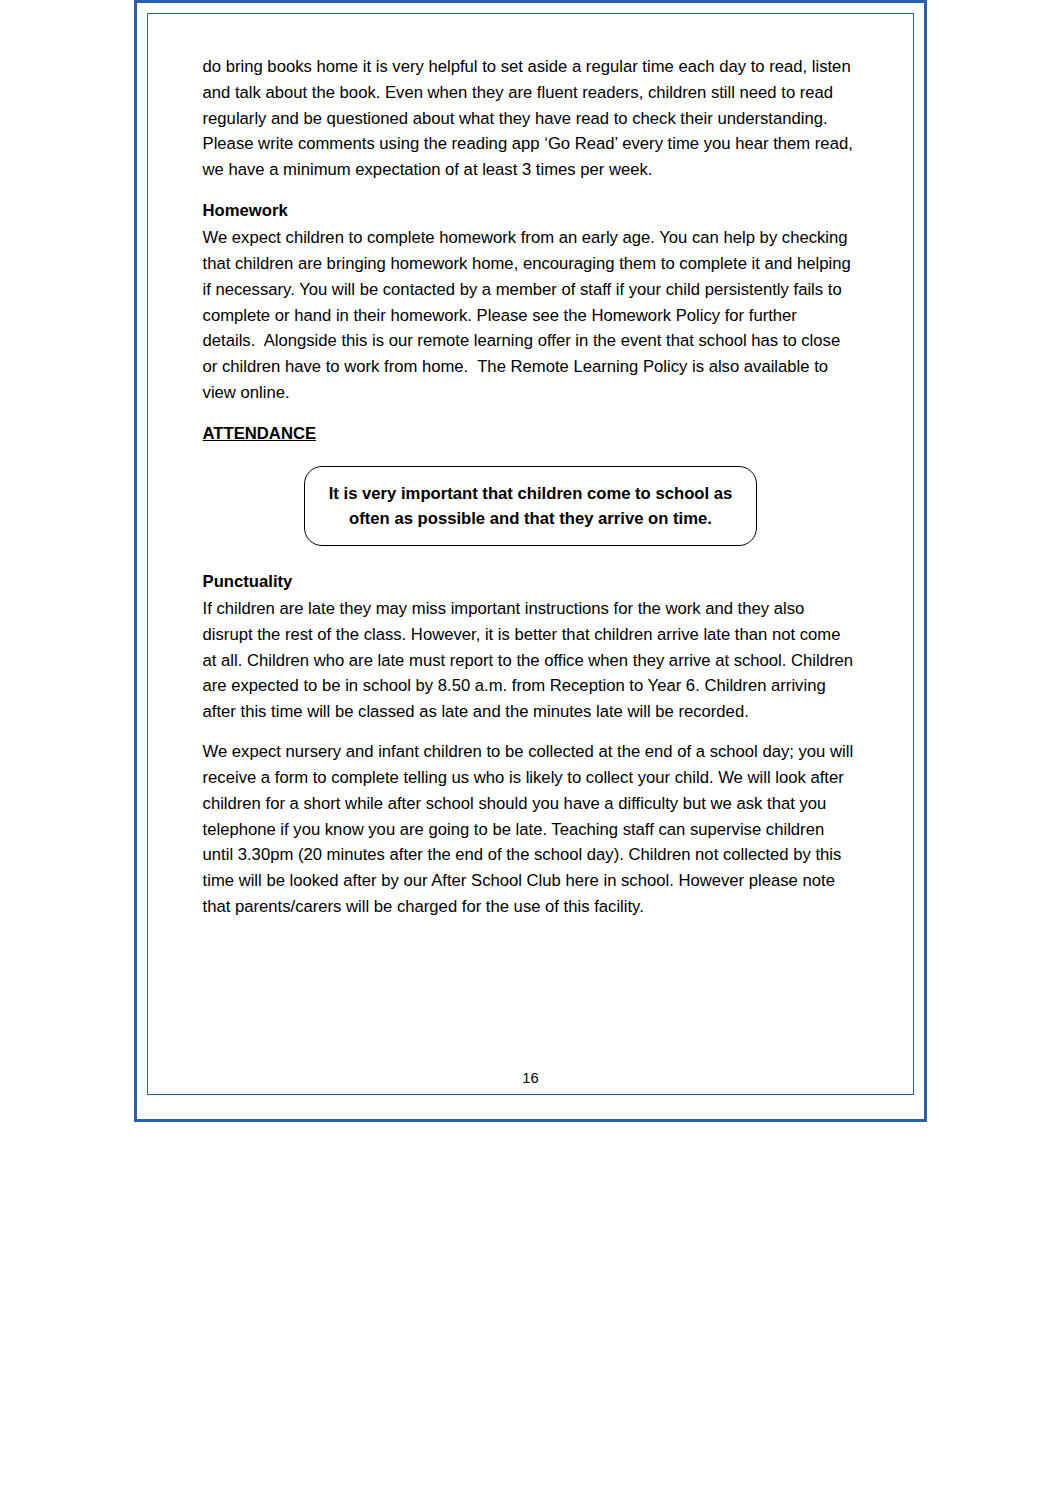do bring books home it is very helpful to set aside a regular time each day to read, listen and talk about the book. Even when they are fluent readers, children still need to read regularly and be questioned about what they have read to check their understanding. Please write comments using the reading app ‘Go Read’ every time you hear them read, we have a minimum expectation of at least 3 times per week.
Homework
We expect children to complete homework from an early age. You can help by checking that children are bringing homework home, encouraging them to complete it and helping if necessary. You will be contacted by a member of staff if your child persistently fails to complete or hand in their homework. Please see the Homework Policy for further details. Alongside this is our remote learning offer in the event that school has to close or children have to work from home. The Remote Learning Policy is also available to view online.
ATTENDANCE
It is very important that children come to school as often as possible and that they arrive on time.
Punctuality
If children are late they may miss important instructions for the work and they also disrupt the rest of the class. However, it is better that children arrive late than not come at all. Children who are late must report to the office when they arrive at school. Children are expected to be in school by 8.50 a.m. from Reception to Year 6. Children arriving after this time will be classed as late and the minutes late will be recorded.
We expect nursery and infant children to be collected at the end of a school day; you will receive a form to complete telling us who is likely to collect your child. We will look after children for a short while after school should you have a difficulty but we ask that you telephone if you know you are going to be late. Teaching staff can supervise children until 3.30pm (20 minutes after the end of the school day). Children not collected by this time will be looked after by our After School Club here in school. However please note that parents/carers will be charged for the use of this facility.
16